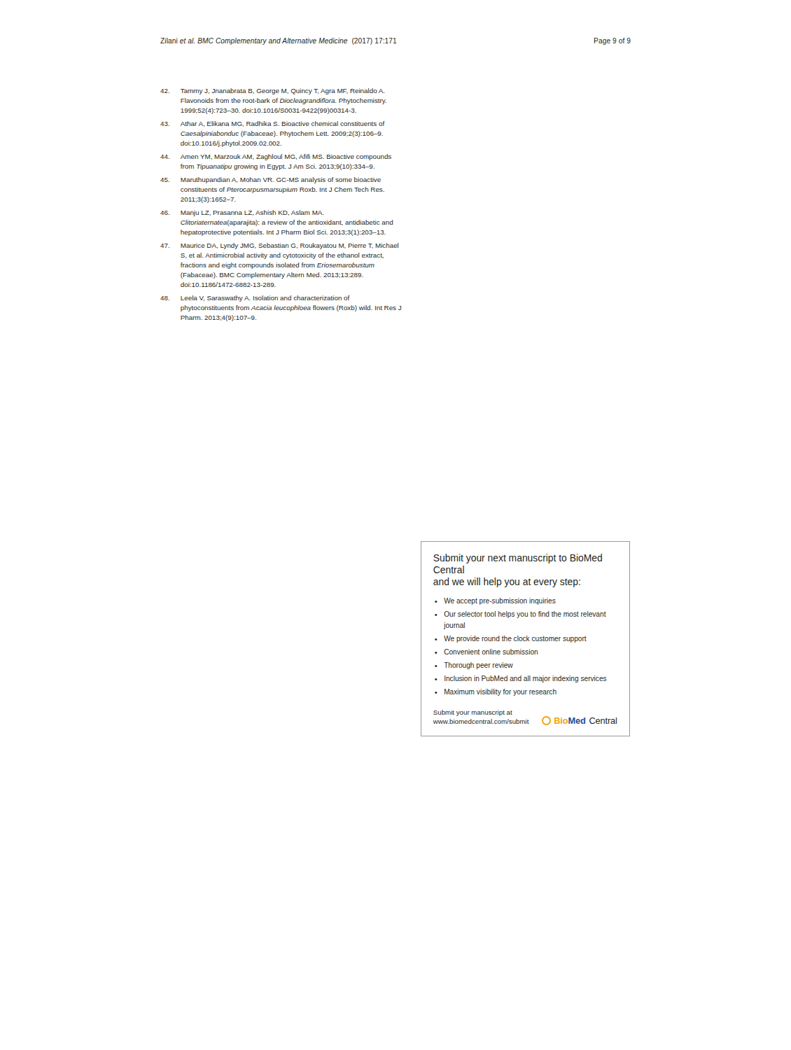Zilani et al. BMC Complementary and Alternative Medicine (2017) 17:171
Page 9 of 9
42. Tammy J, Jnanabrata B, George M, Quincy T, Agra MF, Reinaldo A. Flavonoids from the root-bark of Diocleagrandiflora. Phytochemistry. 1999;52(4):723–30. doi:10.1016/S0031-9422(99)00314-3.
43. Athar A, Elikana MG, Radhika S. Bioactive chemical constituents of Caesalpiniabonduc (Fabaceae). Phytochem Lett. 2009;2(3):106–9. doi:10.1016/j.phytol.2009.02.002.
44. Amen YM, Marzouk AM, Zaghloul MG, Afifi MS. Bioactive compounds from Tipuanatipu growing in Egypt. J Am Sci. 2013;9(10):334–9.
45. Maruthupandian A, Mohan VR. GC-MS analysis of some bioactive constituents of Pterocarpusmarsupium Roxb. Int J Chem Tech Res. 2011;3(3):1652–7.
46. Manju LZ, Prasanna LZ, Ashish KD, Aslam MA. Clitoriaternatea(aparajita): a review of the antioxidant, antidiabetic and hepatoprotective potentials. Int J Pharm Biol Sci. 2013;3(1):203–13.
47. Maurice DA, Lyndy JMG, Sebastian G, Roukayatou M, Pierre T, Michael S, et al. Antimicrobial activity and cytotoxicity of the ethanol extract, fractions and eight compounds isolated from Eriosemarobustum (Fabaceae). BMC Complementary Altern Med. 2013;13:289. doi:10.1186/1472-6882-13-289.
48. Leela V, Saraswathy A. Isolation and characterization of phytoconstituents from Acacia leucophloea flowers (Roxb) wild. Int Res J Pharm. 2013;4(9):107–9.
Submit your next manuscript to BioMed Central
and we will help you at every step:
We accept pre-submission inquiries
Our selector tool helps you to find the most relevant journal
We provide round the clock customer support
Convenient online submission
Thorough peer review
Inclusion in PubMed and all major indexing services
Maximum visibility for your research
Submit your manuscript at
www.biomedcentral.com/submit
Bio Med Central